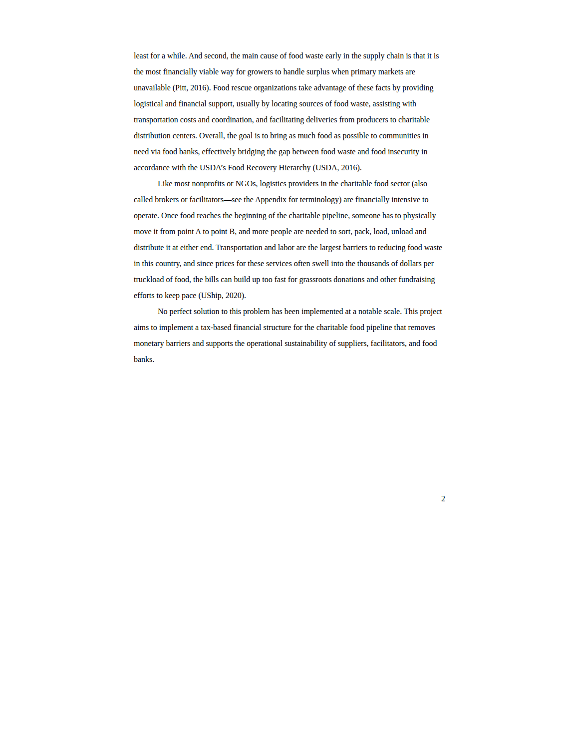least for a while. And second, the main cause of food waste early in the supply chain is that it is the most financially viable way for growers to handle surplus when primary markets are unavailable (Pitt, 2016). Food rescue organizations take advantage of these facts by providing logistical and financial support, usually by locating sources of food waste, assisting with transportation costs and coordination, and facilitating deliveries from producers to charitable distribution centers. Overall, the goal is to bring as much food as possible to communities in need via food banks, effectively bridging the gap between food waste and food insecurity in accordance with the USDA’s Food Recovery Hierarchy (USDA, 2016).
Like most nonprofits or NGOs, logistics providers in the charitable food sector (also called brokers or facilitators—see the Appendix for terminology) are financially intensive to operate. Once food reaches the beginning of the charitable pipeline, someone has to physically move it from point A to point B, and more people are needed to sort, pack, load, unload and distribute it at either end. Transportation and labor are the largest barriers to reducing food waste in this country, and since prices for these services often swell into the thousands of dollars per truckload of food, the bills can build up too fast for grassroots donations and other fundraising efforts to keep pace (UShip, 2020).
No perfect solution to this problem has been implemented at a notable scale. This project aims to implement a tax-based financial structure for the charitable food pipeline that removes monetary barriers and supports the operational sustainability of suppliers, facilitators, and food banks.
2